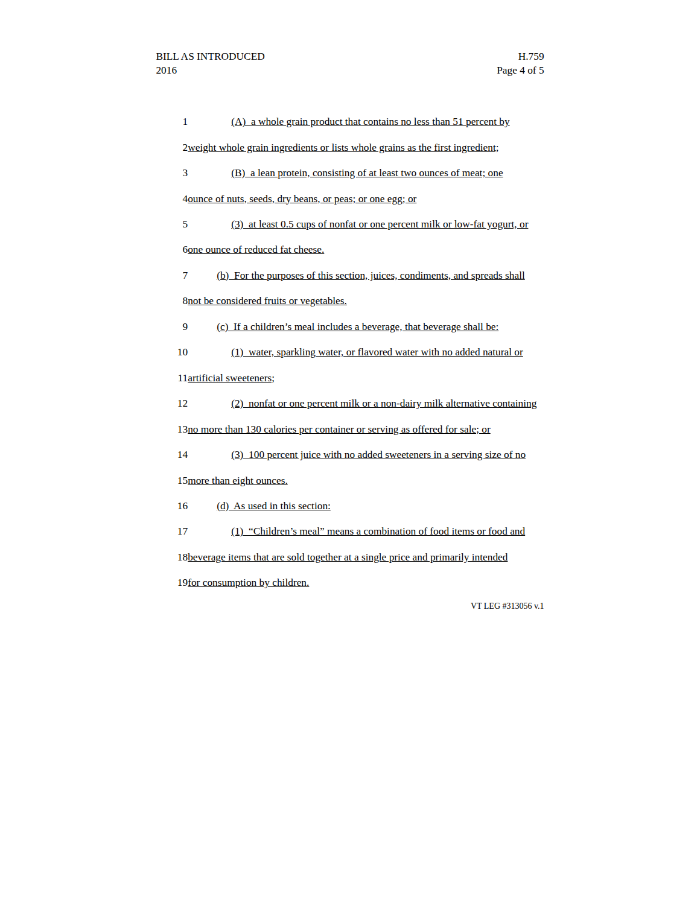BILL AS INTRODUCED
2016
H.759
Page 4 of 5
| 1 | (A) a whole grain product that contains no less than 51 percent by |
| 2 | weight whole grain ingredients or lists whole grains as the first ingredient; |
| 3 | (B) a lean protein, consisting of at least two ounces of meat; one |
| 4 | ounce of nuts, seeds, dry beans, or peas; or one egg; or |
| 5 | (3) at least 0.5 cups of nonfat or one percent milk or low-fat yogurt, or |
| 6 | one ounce of reduced fat cheese. |
| 7 | (b) For the purposes of this section, juices, condiments, and spreads shall |
| 8 | not be considered fruits or vegetables. |
| 9 | (c) If a children’s meal includes a beverage, that beverage shall be: |
| 10 | (1) water, sparkling water, or flavored water with no added natural or |
| 11 | artificial sweeteners; |
| 12 | (2) nonfat or one percent milk or a non-dairy milk alternative containing |
| 13 | no more than 130 calories per container or serving as offered for sale; or |
| 14 | (3) 100 percent juice with no added sweeteners in a serving size of no |
| 15 | more than eight ounces. |
| 16 | (d) As used in this section: |
| 17 | (1) “Children’s meal” means a combination of food items or food and |
| 18 | beverage items that are sold together at a single price and primarily intended |
| 19 | for consumption by children. |
VT LEG #313056 v.1